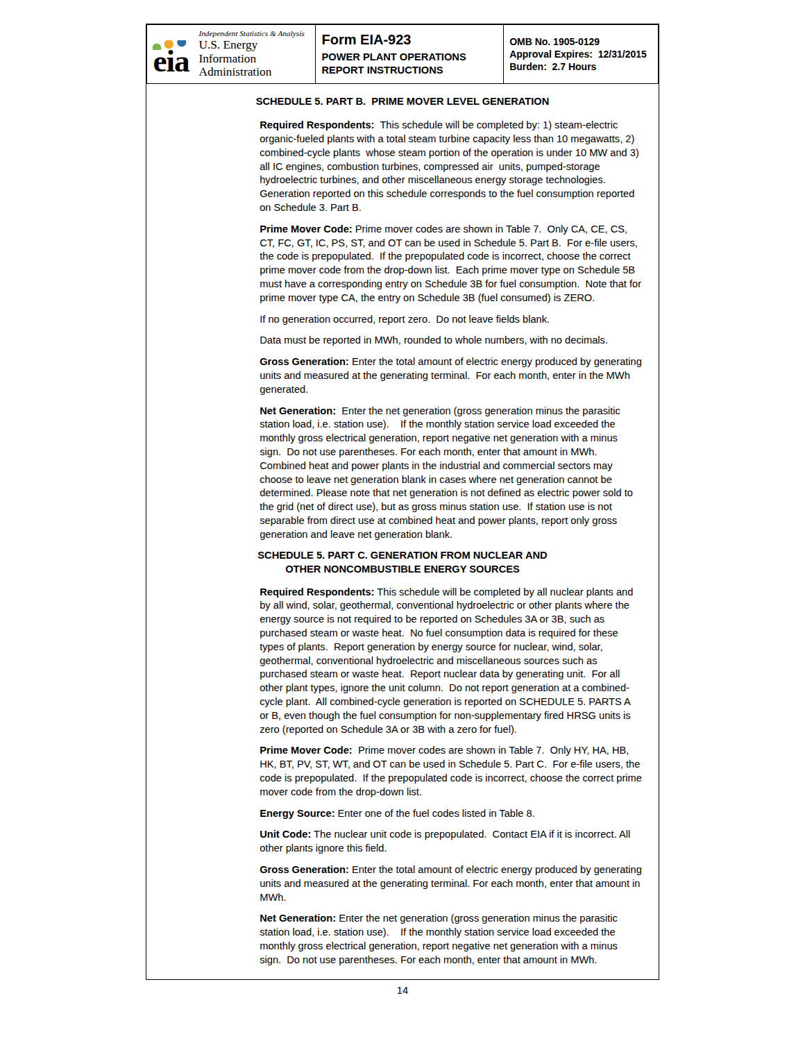| eia Independent Statistics & Analysis U.S. Energy Information Administration | Form EIA-923 POWER PLANT OPERATIONS REPORT INSTRUCTIONS | OMB No. 1905-0129 Approval Expires: 12/31/2015 Burden: 2.7 Hours |
SCHEDULE 5. PART B. PRIME MOVER LEVEL GENERATION
Required Respondents: This schedule will be completed by: 1) steam-electric organic-fueled plants with a total steam turbine capacity less than 10 megawatts, 2) combined-cycle plants whose steam portion of the operation is under 10 MW and 3) all IC engines, combustion turbines, compressed air units, pumped-storage hydroelectric turbines, and other miscellaneous energy storage technologies. Generation reported on this schedule corresponds to the fuel consumption reported on Schedule 3. Part B.
Prime Mover Code: Prime mover codes are shown in Table 7. Only CA, CE, CS, CT, FC, GT, IC, PS, ST, and OT can be used in Schedule 5. Part B. For e-file users, the code is prepopulated. If the prepopulated code is incorrect, choose the correct prime mover code from the drop-down list. Each prime mover type on Schedule 5B must have a corresponding entry on Schedule 3B for fuel consumption. Note that for prime mover type CA, the entry on Schedule 3B (fuel consumed) is ZERO.
If no generation occurred, report zero. Do not leave fields blank.
Data must be reported in MWh, rounded to whole numbers, with no decimals.
Gross Generation: Enter the total amount of electric energy produced by generating units and measured at the generating terminal. For each month, enter in the MWh generated.
Net Generation: Enter the net generation (gross generation minus the parasitic station load, i.e. station use). If the monthly station service load exceeded the monthly gross electrical generation, report negative net generation with a minus sign. Do not use parentheses. For each month, enter that amount in MWh. Combined heat and power plants in the industrial and commercial sectors may choose to leave net generation blank in cases where net generation cannot be determined. Please note that net generation is not defined as electric power sold to the grid (net of direct use), but as gross minus station use. If station use is not separable from direct use at combined heat and power plants, report only gross generation and leave net generation blank.
SCHEDULE 5. PART C. GENERATION FROM NUCLEAR AND
OTHER NONCOMBUSTIBLE ENERGY SOURCES
Required Respondents: This schedule will be completed by all nuclear plants and by all wind, solar, geothermal, conventional hydroelectric or other plants where the energy source is not required to be reported on Schedules 3A or 3B, such as purchased steam or waste heat. No fuel consumption data is required for these types of plants. Report generation by energy source for nuclear, wind, solar, geothermal, conventional hydroelectric and miscellaneous sources such as purchased steam or waste heat. Report nuclear data by generating unit. For all other plant types, ignore the unit column. Do not report generation at a combined-cycle plant. All combined-cycle generation is reported on SCHEDULE 5. PARTS A or B, even though the fuel consumption for non-supplementary fired HRSG units is zero (reported on Schedule 3A or 3B with a zero for fuel).
Prime Mover Code: Prime mover codes are shown in Table 7. Only HY, HA, HB, HK, BT, PV, ST, WT, and OT can be used in Schedule 5. Part C. For e-file users, the code is prepopulated. If the prepopulated code is incorrect, choose the correct prime mover code from the drop-down list.
Energy Source: Enter one of the fuel codes listed in Table 8.
Unit Code: The nuclear unit code is prepopulated. Contact EIA if it is incorrect. All other plants ignore this field.
Gross Generation: Enter the total amount of electric energy produced by generating units and measured at the generating terminal. For each month, enter that amount in MWh.
Net Generation: Enter the net generation (gross generation minus the parasitic station load, i.e. station use). If the monthly station service load exceeded the monthly gross electrical generation, report negative net generation with a minus sign. Do not use parentheses. For each month, enter that amount in MWh.
14